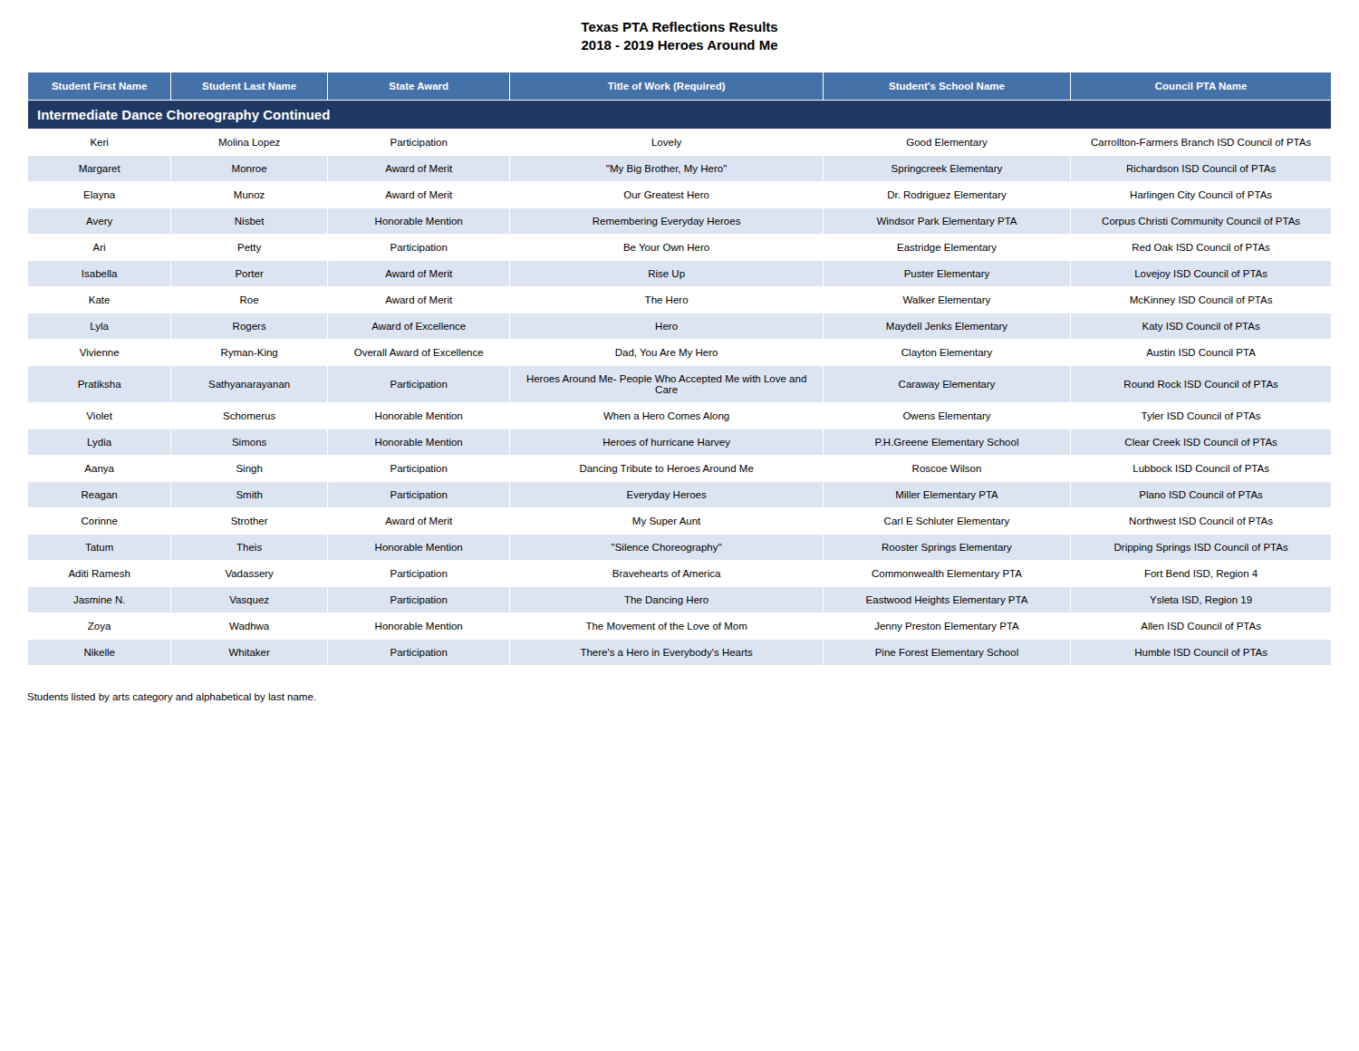Texas PTA Reflections Results
2018 - 2019 Heroes Around Me
| Student First Name | Student Last Name | State Award | Title of Work (Required) | Student's School Name | Council PTA Name |
| --- | --- | --- | --- | --- | --- |
| Intermediate Dance Choreography Continued |
| Keri | Molina Lopez | Participation | Lovely | Good Elementary | Carrollton-Farmers Branch ISD Council of PTAs |
| Margaret | Monroe | Award of Merit | "My Big Brother, My Hero" | Springcreek Elementary | Richardson ISD Council of PTAs |
| Elayna | Munoz | Award of Merit | Our Greatest Hero | Dr. Rodriguez Elementary | Harlingen City Council of PTAs |
| Avery | Nisbet | Honorable Mention | Remembering Everyday Heroes | Windsor Park Elementary PTA | Corpus Christi Community Council of PTAs |
| Ari | Petty | Participation | Be Your Own Hero | Eastridge Elementary | Red Oak ISD Council of PTAs |
| Isabella | Porter | Award of Merit | Rise Up | Puster Elementary | Lovejoy ISD Council of PTAs |
| Kate | Roe | Award of Merit | The Hero | Walker Elementary | McKinney ISD Council of PTAs |
| Lyla | Rogers | Award of Excellence | Hero | Maydell Jenks Elementary | Katy ISD Council of PTAs |
| Vivienne | Ryman-King | Overall Award of Excellence | Dad, You Are My Hero | Clayton Elementary | Austin ISD Council PTA |
| Pratiksha | Sathyanarayanan | Participation | Heroes Around Me- People Who Accepted Me with Love and Care | Caraway Elementary | Round Rock ISD Council of PTAs |
| Violet | Schomerus | Honorable Mention | When a Hero Comes Along | Owens Elementary | Tyler ISD Council of PTAs |
| Lydia | Simons | Honorable Mention | Heroes of hurricane Harvey | P.H.Greene Elementary School | Clear Creek ISD Council of PTAs |
| Aanya | Singh | Participation | Dancing Tribute to Heroes Around Me | Roscoe Wilson | Lubbock ISD Council of PTAs |
| Reagan | Smith | Participation | Everyday Heroes | Miller Elementary PTA | Plano ISD Council of PTAs |
| Corinne | Strother | Award of Merit | My Super Aunt | Carl E Schluter Elementary | Northwest ISD Council of PTAs |
| Tatum | Theis | Honorable Mention | "Silence Choreography" | Rooster Springs Elementary | Dripping Springs ISD Council of PTAs |
| Aditi Ramesh | Vadassery | Participation | Bravehearts of America | Commonwealth Elementary PTA | Fort Bend ISD, Region 4 |
| Jasmine N. | Vasquez | Participation | The Dancing Hero | Eastwood Heights Elementary PTA | Ysleta ISD, Region 19 |
| Zoya | Wadhwa | Honorable Mention | The Movement of the Love of Mom | Jenny Preston Elementary PTA | Allen ISD Council of PTAs |
| Nikelle | Whitaker | Participation | There's a Hero in Everybody's Hearts | Pine Forest Elementary School | Humble ISD Council of PTAs |
Students listed by arts category and alphabetical by last name.